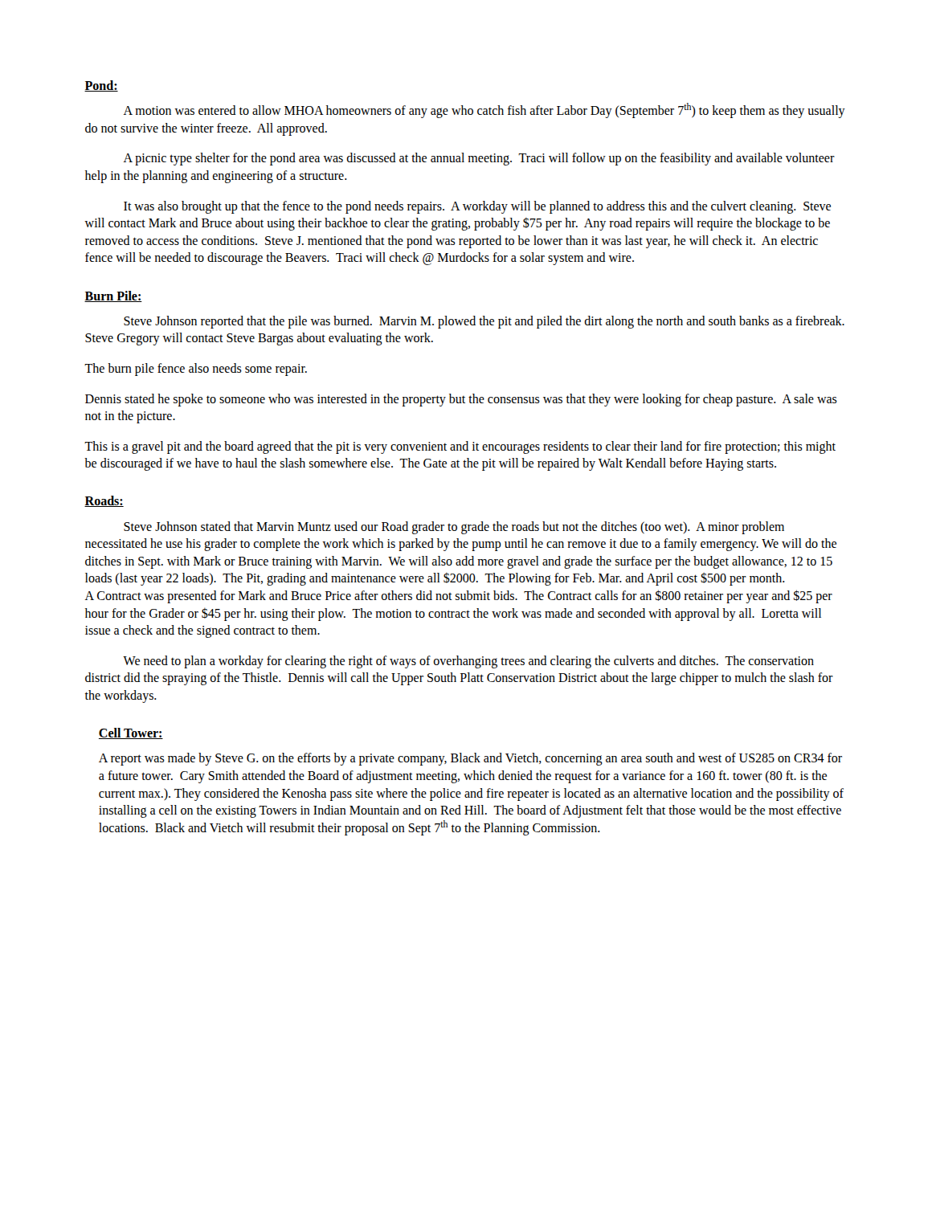Pond:
A motion was entered to allow MHOA homeowners of any age who catch fish after Labor Day (September 7th) to keep them as they usually do not survive the winter freeze. All approved.
A picnic type shelter for the pond area was discussed at the annual meeting. Traci will follow up on the feasibility and available volunteer help in the planning and engineering of a structure.
It was also brought up that the fence to the pond needs repairs. A workday will be planned to address this and the culvert cleaning. Steve will contact Mark and Bruce about using their backhoe to clear the grating, probably $75 per hr. Any road repairs will require the blockage to be removed to access the conditions. Steve J. mentioned that the pond was reported to be lower than it was last year, he will check it. An electric fence will be needed to discourage the Beavers. Traci will check @ Murdocks for a solar system and wire.
Burn Pile:
Steve Johnson reported that the pile was burned. Marvin M. plowed the pit and piled the dirt along the north and south banks as a firebreak.
Steve Gregory will contact Steve Bargas about evaluating the work.
The burn pile fence also needs some repair.
Dennis stated he spoke to someone who was interested in the property but the consensus was that they were looking for cheap pasture. A sale was not in the picture.
This is a gravel pit and the board agreed that the pit is very convenient and it encourages residents to clear their land for fire protection; this might be discouraged if we have to haul the slash somewhere else. The Gate at the pit will be repaired by Walt Kendall before Haying starts.
Roads:
Steve Johnson stated that Marvin Muntz used our Road grader to grade the roads but not the ditches (too wet). A minor problem necessitated he use his grader to complete the work which is parked by the pump until he can remove it due to a family emergency. We will do the ditches in Sept. with Mark or Bruce training with Marvin. We will also add more gravel and grade the surface per the budget allowance, 12 to 15 loads (last year 22 loads). The Pit, grading and maintenance were all $2000. The Plowing for Feb. Mar. and April cost $500 per month.
A Contract was presented for Mark and Bruce Price after others did not submit bids. The Contract calls for an $800 retainer per year and $25 per hour for the Grader or $45 per hr. using their plow. The motion to contract the work was made and seconded with approval by all. Loretta will issue a check and the signed contract to them.
We need to plan a workday for clearing the right of ways of overhanging trees and clearing the culverts and ditches. The conservation district did the spraying of the Thistle. Dennis will call the Upper South Platt Conservation District about the large chipper to mulch the slash for the workdays.
Cell Tower:
A report was made by Steve G. on the efforts by a private company, Black and Vietch, concerning an area south and west of US285 on CR34 for a future tower. Cary Smith attended the Board of adjustment meeting, which denied the request for a variance for a 160 ft. tower (80 ft. is the current max.). They considered the Kenosha pass site where the police and fire repeater is located as an alternative location and the possibility of installing a cell on the existing Towers in Indian Mountain and on Red Hill. The board of Adjustment felt that those would be the most effective locations. Black and Vietch will resubmit their proposal on Sept 7th to the Planning Commission.